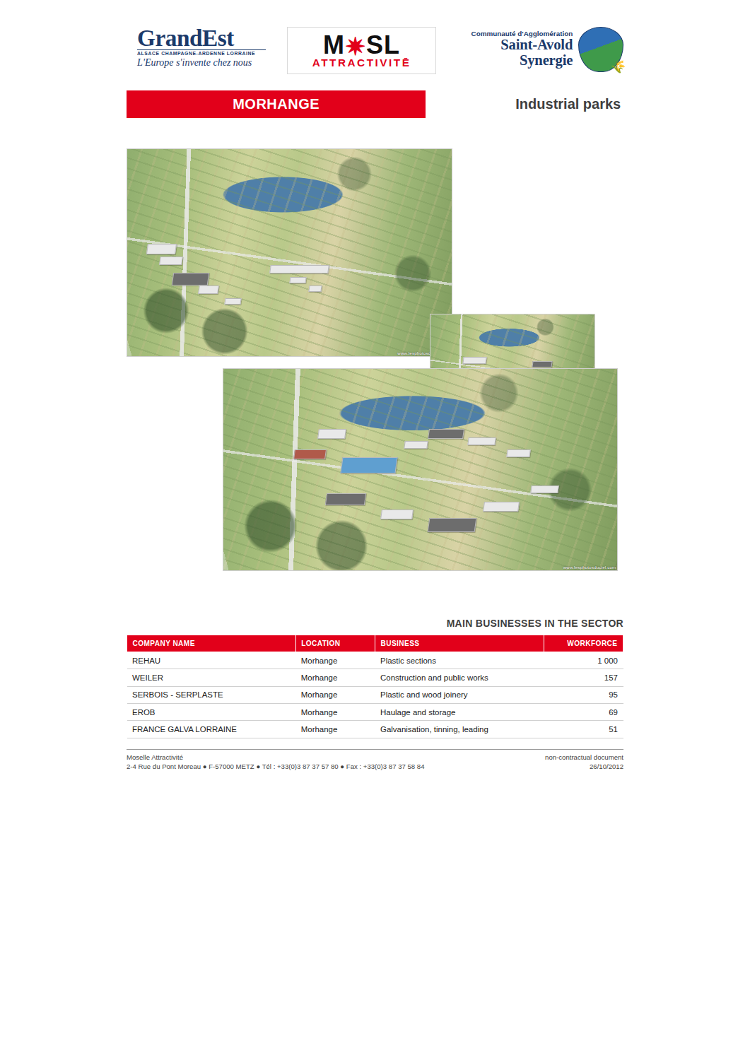GrandEst
ALSACE CHAMPAGNE-ARDENNE LORRAINE
L'Europe s'invente chez nous
M✷SL
ATTRACTIVITĒ
Communauté d'Agglomération
Saint-Avold Synergie
🌾
MORHANGE
Industrial parks
www.lesphotosduciel.com
www.lesphotosduciel.com
MAIN BUSINESSES IN THE SECTOR
| COMPANY NAME | LOCATION | BUSINESS | WORKFORCE |
| --- | --- | --- | --- |
| REHAU | Morhange | Plastic sections | 1 000 |
| WEILER | Morhange | Construction and public works | 157 |
| SERBOIS - SERPLASTE | Morhange | Plastic and wood joinery | 95 |
| EROB | Morhange | Haulage and storage | 69 |
| FRANCE GALVA LORRAINE | Morhange | Galvanisation, tinning, leading | 51 |
Moselle Attractivité
2-4 Rue du Pont Moreau ● F-57000 METZ ● Tél : +33(0)3 87 37 57 80 ● Fax : +33(0)3 87 37 58 84
non-contractual document
26/10/2012